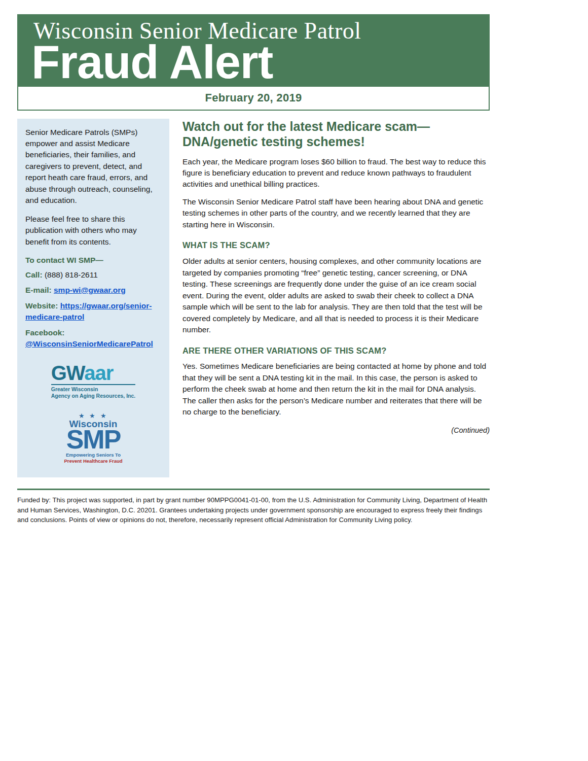Wisconsin Senior Medicare Patrol
Fraud Alert
February 20, 2019
Senior Medicare Patrols (SMPs) empower and assist Medicare beneficiaries, their families, and caregivers to prevent, detect, and report heath care fraud, errors, and abuse through outreach, counseling, and education.
Please feel free to share this publication with others who may benefit from its contents.
To contact WI SMP—
Call: (888) 818-2611
E-mail: smp-wi@gwaar.org
Website: https://gwaar.org/senior-medicare-patrol
Facebook: @WisconsinSeniorMedicarePatrol
GWaar
Greater Wisconsin
Agency on Aging Resources, Inc.
★ ★ ★
Wisconsin
SMP
Empowering Seniors To
Prevent Healthcare Fraud
Watch out for the latest Medicare scam—DNA/genetic testing schemes!
Each year, the Medicare program loses $60 billion to fraud. The best way to reduce this figure is beneficiary education to prevent and reduce known pathways to fraudulent activities and unethical billing practices.
The Wisconsin Senior Medicare Patrol staff have been hearing about DNA and genetic testing schemes in other parts of the country, and we recently learned that they are starting here in Wisconsin.
What is the scam?
Older adults at senior centers, housing complexes, and other community locations are targeted by companies promoting “free” genetic testing, cancer screening, or DNA testing. These screenings are frequently done under the guise of an ice cream social event. During the event, older adults are asked to swab their cheek to collect a DNA sample which will be sent to the lab for analysis. They are then told that the test will be covered completely by Medicare, and all that is needed to process it is their Medicare number.
Are there other variations of this scam?
Yes. Sometimes Medicare beneficiaries are being contacted at home by phone and told that they will be sent a DNA testing kit in the mail. In this case, the person is asked to perform the cheek swab at home and then return the kit in the mail for DNA analysis. The caller then asks for the person’s Medicare number and reiterates that there will be no charge to the beneficiary.
(Continued)
Funded by: This project was supported, in part by grant number 90MPPG0041-01-00, from the U.S. Administration for Community Living, Department of Health and Human Services, Washington, D.C. 20201. Grantees undertaking projects under government sponsorship are encouraged to express freely their findings and conclusions. Points of view or opinions do not, therefore, necessarily represent official Administration for Community Living policy.